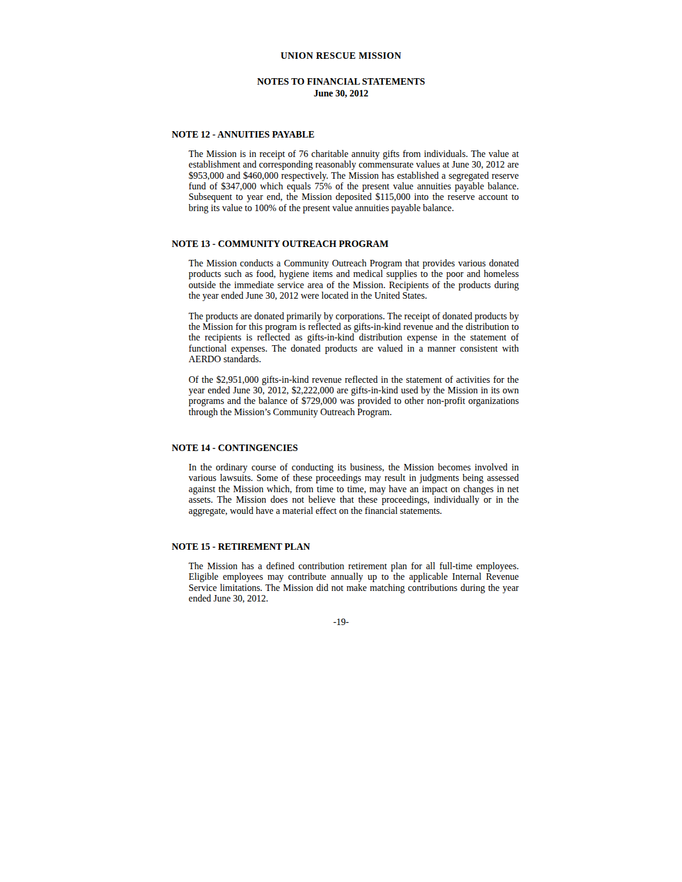UNION RESCUE MISSION
NOTES TO FINANCIAL STATEMENTS
June 30, 2012
NOTE 12 - ANNUITIES PAYABLE
The Mission is in receipt of 76 charitable annuity gifts from individuals. The value at establishment and corresponding reasonably commensurate values at June 30, 2012 are $953,000 and $460,000 respectively. The Mission has established a segregated reserve fund of $347,000 which equals 75% of the present value annuities payable balance. Subsequent to year end, the Mission deposited $115,000 into the reserve account to bring its value to 100% of the present value annuities payable balance.
NOTE 13 - COMMUNITY OUTREACH PROGRAM
The Mission conducts a Community Outreach Program that provides various donated products such as food, hygiene items and medical supplies to the poor and homeless outside the immediate service area of the Mission. Recipients of the products during the year ended June 30, 2012 were located in the United States.
The products are donated primarily by corporations. The receipt of donated products by the Mission for this program is reflected as gifts-in-kind revenue and the distribution to the recipients is reflected as gifts-in-kind distribution expense in the statement of functional expenses. The donated products are valued in a manner consistent with AERDO standards.
Of the $2,951,000 gifts-in-kind revenue reflected in the statement of activities for the year ended June 30, 2012, $2,222,000 are gifts-in-kind used by the Mission in its own programs and the balance of $729,000 was provided to other non-profit organizations through the Mission’s Community Outreach Program.
NOTE 14 - CONTINGENCIES
In the ordinary course of conducting its business, the Mission becomes involved in various lawsuits. Some of these proceedings may result in judgments being assessed against the Mission which, from time to time, may have an impact on changes in net assets. The Mission does not believe that these proceedings, individually or in the aggregate, would have a material effect on the financial statements.
NOTE 15 - RETIREMENT PLAN
The Mission has a defined contribution retirement plan for all full-time employees. Eligible employees may contribute annually up to the applicable Internal Revenue Service limitations. The Mission did not make matching contributions during the year ended June 30, 2012.
-19-